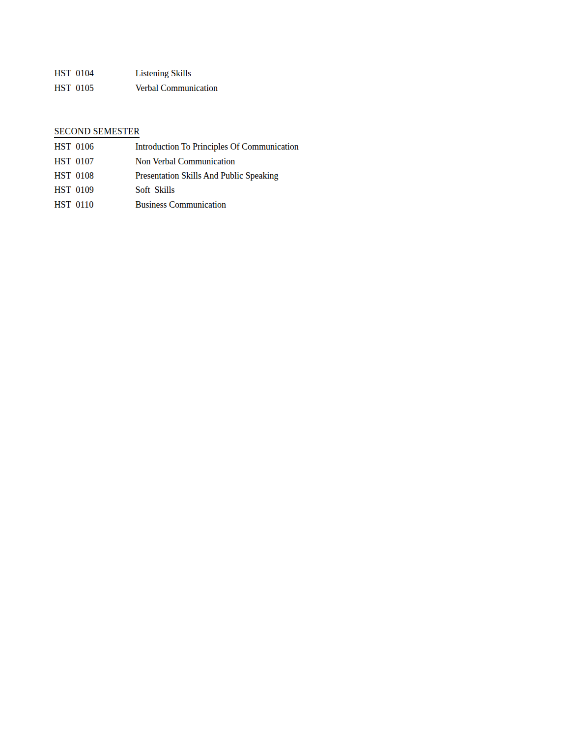| HST 0104 | Listening Skills |
| HST 0105 | Verbal Communication |
SECOND SEMESTER
| HST 0106 | Introduction To Principles Of Communication |
| HST 0107 | Non Verbal Communication |
| HST 0108 | Presentation Skills And Public Speaking |
| HST 0109 | Soft Skills |
| HST 0110 | Business Communication |